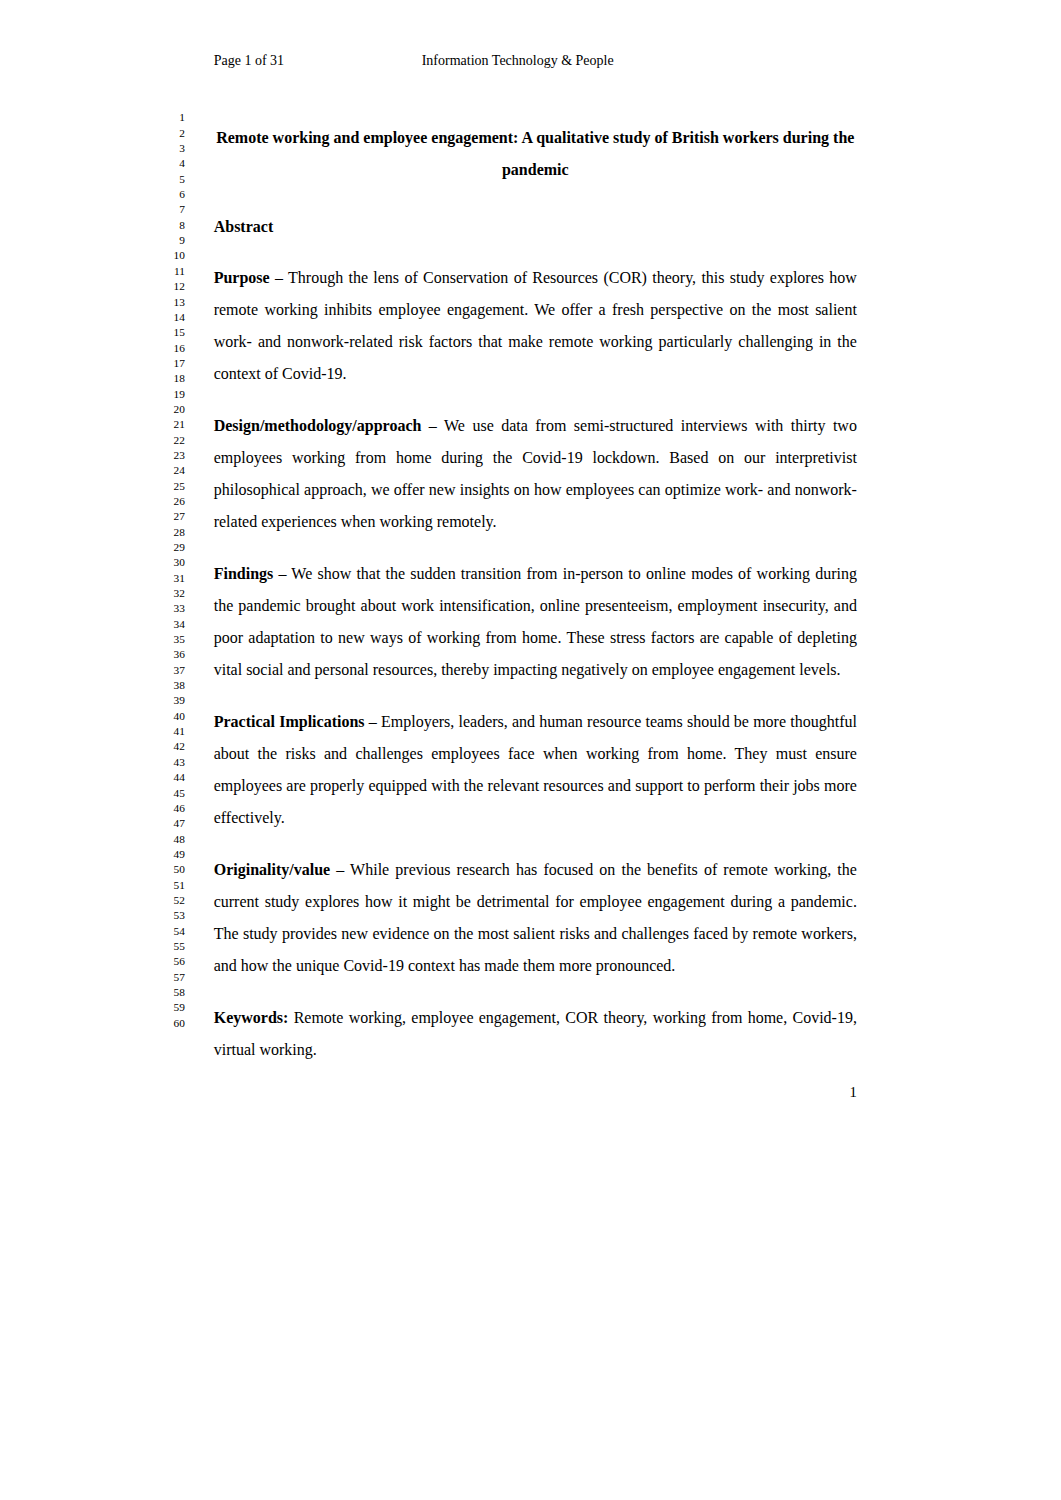Page 1 of 31 Information Technology & People
1
2
3
4
5
6
7
8
9
10
11
12
13
14
15
16
17
18
19
20
21
22
23
24
25
26
27
28
29
30
31
32
33
34
35
36
37
38
39
40
41
42
43
44
45
46
47
48
49
50
51
52
53
54
55
56
57
58
59
60
Remote working and employee engagement: A qualitative study of British workers during the pandemic
Abstract
Purpose – Through the lens of Conservation of Resources (COR) theory, this study explores how remote working inhibits employee engagement. We offer a fresh perspective on the most salient work- and nonwork-related risk factors that make remote working particularly challenging in the context of Covid-19.
Design/methodology/approach – We use data from semi-structured interviews with thirty two employees working from home during the Covid-19 lockdown. Based on our interpretivist philosophical approach, we offer new insights on how employees can optimize work- and nonwork-related experiences when working remotely.
Findings – We show that the sudden transition from in-person to online modes of working during the pandemic brought about work intensification, online presenteeism, employment insecurity, and poor adaptation to new ways of working from home. These stress factors are capable of depleting vital social and personal resources, thereby impacting negatively on employee engagement levels.
Practical Implications – Employers, leaders, and human resource teams should be more thoughtful about the risks and challenges employees face when working from home. They must ensure employees are properly equipped with the relevant resources and support to perform their jobs more effectively.
Originality/value – While previous research has focused on the benefits of remote working, the current study explores how it might be detrimental for employee engagement during a pandemic. The study provides new evidence on the most salient risks and challenges faced by remote workers, and how the unique Covid-19 context has made them more pronounced.
Keywords: Remote working, employee engagement, COR theory, working from home, Covid-19, virtual working.
1